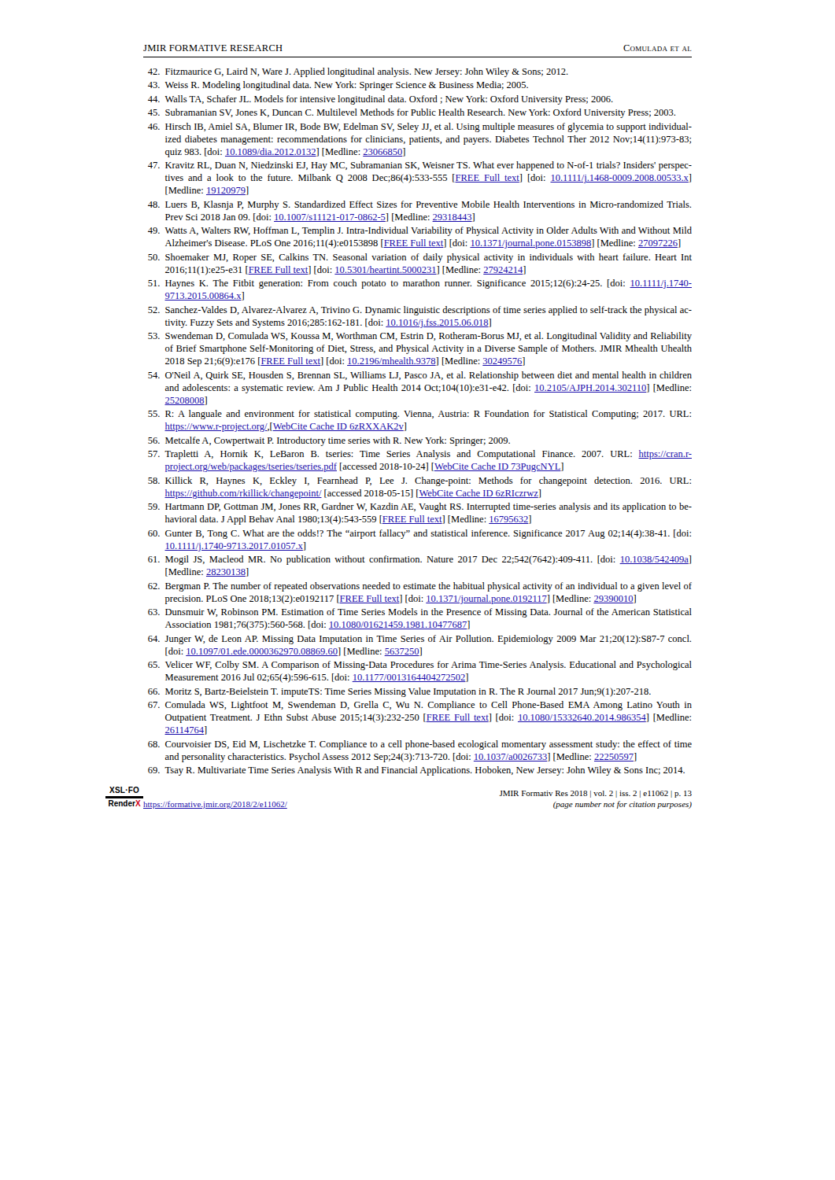JMIR FORMATIVE RESEARCH
Comulada et al
42. Fitzmaurice G, Laird N, Ware J. Applied longitudinal analysis. New Jersey: John Wiley & Sons; 2012.
43. Weiss R. Modeling longitudinal data. New York: Springer Science & Business Media; 2005.
44. Walls TA, Schafer JL. Models for intensive longitudinal data. Oxford ; New York: Oxford University Press; 2006.
45. Subramanian SV, Jones K, Duncan C. Multilevel Methods for Public Health Research. New York: Oxford University Press; 2003.
46. Hirsch IB, Amiel SA, Blumer IR, Bode BW, Edelman SV, Seley JJ, et al. Using multiple measures of glycemia to support individualized diabetes management: recommendations for clinicians, patients, and payers. Diabetes Technol Ther 2012 Nov;14(11):973-83; quiz 983. [doi: 10.1089/dia.2012.0132] [Medline: 23066850]
47. Kravitz RL, Duan N, Niedzinski EJ, Hay MC, Subramanian SK, Weisner TS. What ever happened to N-of-1 trials? Insiders' perspectives and a look to the future. Milbank Q 2008 Dec;86(4):533-555 [FREE Full text] [doi: 10.1111/j.1468-0009.2008.00533.x] [Medline: 19120979]
48. Luers B, Klasnja P, Murphy S. Standardized Effect Sizes for Preventive Mobile Health Interventions in Micro-randomized Trials. Prev Sci 2018 Jan 09. [doi: 10.1007/s11121-017-0862-5] [Medline: 29318443]
49. Watts A, Walters RW, Hoffman L, Templin J. Intra-Individual Variability of Physical Activity in Older Adults With and Without Mild Alzheimer's Disease. PLoS One 2016;11(4):e0153898 [FREE Full text] [doi: 10.1371/journal.pone.0153898] [Medline: 27097226]
50. Shoemaker MJ, Roper SE, Calkins TN. Seasonal variation of daily physical activity in individuals with heart failure. Heart Int 2016;11(1):e25-e31 [FREE Full text] [doi: 10.5301/heartint.5000231] [Medline: 27924214]
51. Haynes K. The Fitbit generation: From couch potato to marathon runner. Significance 2015;12(6):24-25. [doi: 10.1111/j.1740-9713.2015.00864.x]
52. Sanchez-Valdes D, Alvarez-Alvarez A, Trivino G. Dynamic linguistic descriptions of time series applied to self-track the physical activity. Fuzzy Sets and Systems 2016;285:162-181. [doi: 10.1016/j.fss.2015.06.018]
53. Swendeman D, Comulada WS, Koussa M, Worthman CM, Estrin D, Rotheram-Borus MJ, et al. Longitudinal Validity and Reliability of Brief Smartphone Self-Monitoring of Diet, Stress, and Physical Activity in a Diverse Sample of Mothers. JMIR Mhealth Uhealth 2018 Sep 21;6(9):e176 [FREE Full text] [doi: 10.2196/mhealth.9378] [Medline: 30249576]
54. O'Neil A, Quirk SE, Housden S, Brennan SL, Williams LJ, Pasco JA, et al. Relationship between diet and mental health in children and adolescents: a systematic review. Am J Public Health 2014 Oct;104(10):e31-e42. [doi: 10.2105/AJPH.2014.302110] [Medline: 25208008]
55. R: A languale and environment for statistical computing. Vienna, Austria: R Foundation for Statistical Computing; 2017. URL: https://www.r-project.org/,[WebCite Cache ID 6zRXXAK2v]
56. Metcalfe A, Cowpertwait P. Introductory time series with R. New York: Springer; 2009.
57. Trapletti A, Hornik K, LeBaron B. tseries: Time Series Analysis and Computational Finance. 2007. URL: https://cran.r-project.org/web/packages/tseries/tseries.pdf [accessed 2018-10-24] [WebCite Cache ID 73PugcNYL]
58. Killick R, Haynes K, Eckley I, Fearnhead P, Lee J. Change-point: Methods for changepoint detection. 2016. URL: https://github.com/rkillick/changepoint/ [accessed 2018-05-15] [WebCite Cache ID 6zRIczrwz]
59. Hartmann DP, Gottman JM, Jones RR, Gardner W, Kazdin AE, Vaught RS. Interrupted time-series analysis and its application to behavioral data. J Appl Behav Anal 1980;13(4):543-559 [FREE Full text] [Medline: 16795632]
60. Gunter B, Tong C. What are the odds!? The “airport fallacy” and statistical inference. Significance 2017 Aug 02;14(4):38-41. [doi: 10.1111/j.1740-9713.2017.01057.x]
61. Mogil JS, Macleod MR. No publication without confirmation. Nature 2017 Dec 22;542(7642):409-411. [doi: 10.1038/542409a] [Medline: 28230138]
62. Bergman P. The number of repeated observations needed to estimate the habitual physical activity of an individual to a given level of precision. PLoS One 2018;13(2):e0192117 [FREE Full text] [doi: 10.1371/journal.pone.0192117] [Medline: 29390010]
63. Dunsmuir W, Robinson PM. Estimation of Time Series Models in the Presence of Missing Data. Journal of the American Statistical Association 1981;76(375):560-568. [doi: 10.1080/01621459.1981.10477687]
64. Junger W, de Leon AP. Missing Data Imputation in Time Series of Air Pollution. Epidemiology 2009 Mar 21;20(12):S87-7 concl. [doi: 10.1097/01.ede.0000362970.08869.60] [Medline: 5637250]
65. Velicer WF, Colby SM. A Comparison of Missing-Data Procedures for Arima Time-Series Analysis. Educational and Psychological Measurement 2016 Jul 02;65(4):596-615. [doi: 10.1177/0013164404272502]
66. Moritz S, Bartz-Beielstein T. imputeTS: Time Series Missing Value Imputation in R. The R Journal 2017 Jun;9(1):207-218.
67. Comulada WS, Lightfoot M, Swendeman D, Grella C, Wu N. Compliance to Cell Phone-Based EMA Among Latino Youth in Outpatient Treatment. J Ethn Subst Abuse 2015;14(3):232-250 [FREE Full text] [doi: 10.1080/15332640.2014.986354] [Medline: 26114764]
68. Courvoisier DS, Eid M, Lischetzke T. Compliance to a cell phone-based ecological momentary assessment study: the effect of time and personality characteristics. Psychol Assess 2012 Sep;24(3):713-720. [doi: 10.1037/a0026733] [Medline: 22250597]
69. Tsay R. Multivariate Time Series Analysis With R and Financial Applications. Hoboken, New Jersey: John Wiley & Sons Inc; 2014.
https://formative.jmir.org/2018/2/e11062/
JMIR Formativ Res 2018 | vol. 2 | iss. 2 | e11062 | p. 13
(page number not for citation purposes)
XSL·FO
RenderX